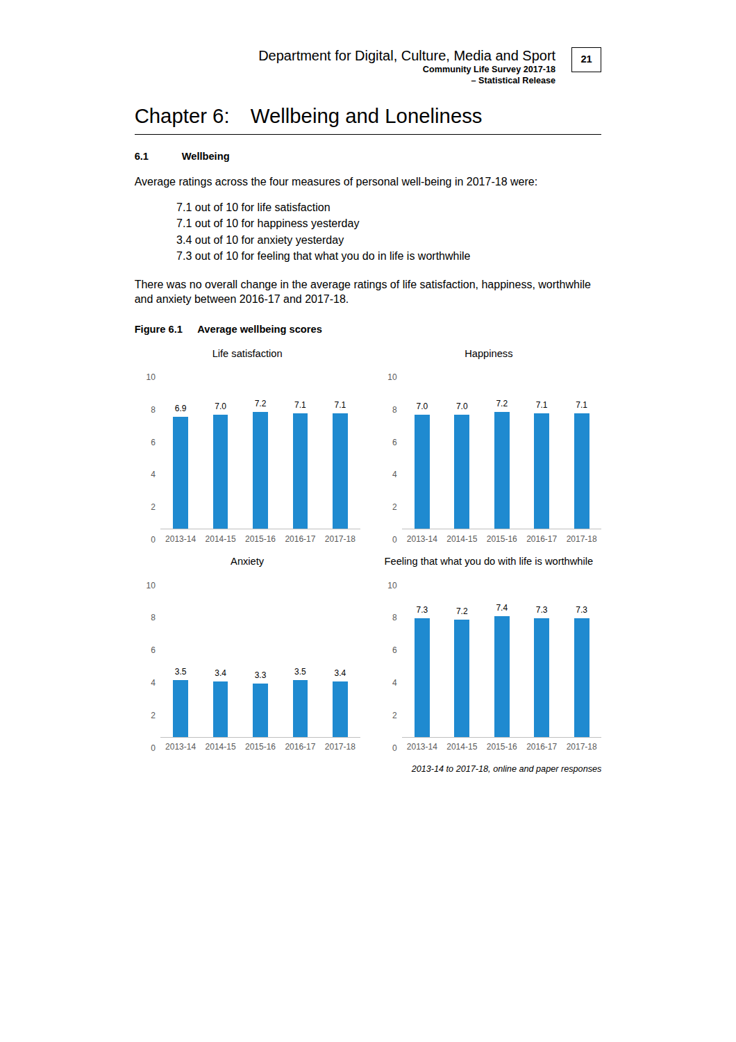Department for Digital, Culture, Media and Sport
Community Life Survey 2017-18
– Statistical Release
21
Chapter 6: Wellbeing and Loneliness
6.1 Wellbeing
Average ratings across the four measures of personal well-being in 2017-18 were:
7.1 out of 10 for life satisfaction
7.1 out of 10 for happiness yesterday
3.4 out of 10 for anxiety yesterday
7.3 out of 10 for feeling that what you do in life is worthwhile
There was no overall change in the average ratings of life satisfaction, happiness, worthwhile and anxiety between 2016-17 and 2017-18.
Figure 6.1 Average wellbeing scores
Life satisfaction
10 8 6 4 2 0
6.9
7.0
7.2
7.1
7.1
2013-142014-152015-162016-172017-18
Happiness
10 8 6 4 2 0
7.0
7.0
7.2
7.1
7.1
2013-142014-152015-162016-172017-18
Anxiety
10 8 6 4 2 0
3.5
3.4
3.3
3.5
3.4
2013-142014-152015-162016-172017-18
Feeling that what you do with life is worthwhile
10 8 6 4 2 0
7.3
7.2
7.4
7.3
7.3
2013-142014-152015-162016-172017-18
2013-14 to 2017-18, online and paper responses